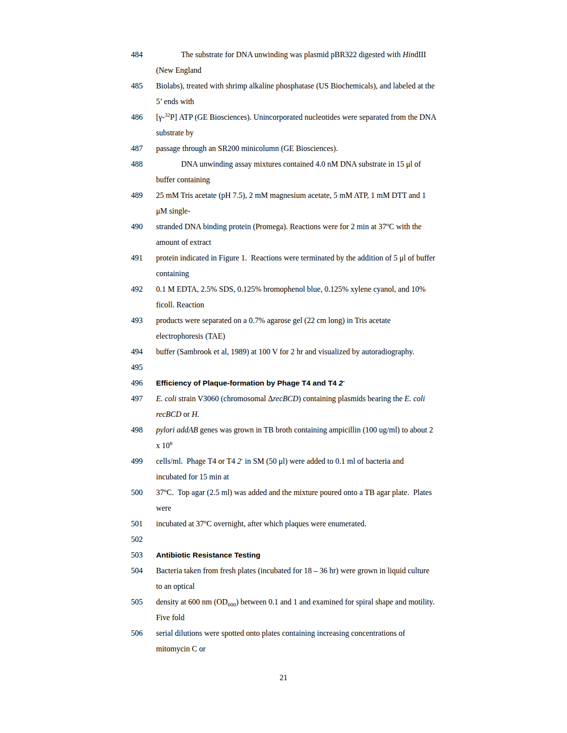484 The substrate for DNA unwinding was plasmid pBR322 digested with HindIII (New England
485 Biolabs), treated with shrimp alkaline phosphatase (US Biochemicals), and labeled at the 5’ ends with
486 [γ-32P] ATP (GE Biosciences). Unincorporated nucleotides were separated from the DNA substrate by
487 passage through an SR200 minicolumn (GE Biosciences).
488 DNA unwinding assay mixtures contained 4.0 nM DNA substrate in 15 μl of buffer containing
489 25 mM Tris acetate (pH 7.5), 2 mM magnesium acetate, 5 mM ATP, 1 mM DTT and 1 μM single-
490 stranded DNA binding protein (Promega). Reactions were for 2 min at 37oC with the amount of extract
491 protein indicated in Figure 1. Reactions were terminated by the addition of 5 μl of buffer containing
492 0.1 M EDTA, 2.5% SDS, 0.125% bromophenol blue, 0.125% xylene cyanol, and 10% ficoll. Reaction
493 products were separated on a 0.7% agarose gel (22 cm long) in Tris acetate electrophoresis (TAE)
494 buffer (Sambrook et al, 1989) at 100 V for 2 hr and visualized by autoradiography.
495
496 Efficiency of Plaque-formation by Phage T4 and T4 2-
497 E. coli strain V3060 (chromosomal ΔrecBCD) containing plasmids bearing the E. coli recBCD or H.
498 pylori addAB genes was grown in TB broth containing ampicillin (100 ug/ml) to about 2 x 108
499 cells/ml. Phage T4 or T4 2- in SM (50 μl) were added to 0.1 ml of bacteria and incubated for 15 min at
500 37oC. Top agar (2.5 ml) was added and the mixture poured onto a TB agar plate. Plates were
501 incubated at 37oC overnight, after which plaques were enumerated.
502
503 Antibiotic Resistance Testing
504 Bacteria taken from fresh plates (incubated for 18 – 36 hr) were grown in liquid culture to an optical
505 density at 600 nm (OD600) between 0.1 and 1 and examined for spiral shape and motility. Five fold
506 serial dilutions were spotted onto plates containing increasing concentrations of mitomycin C or
21